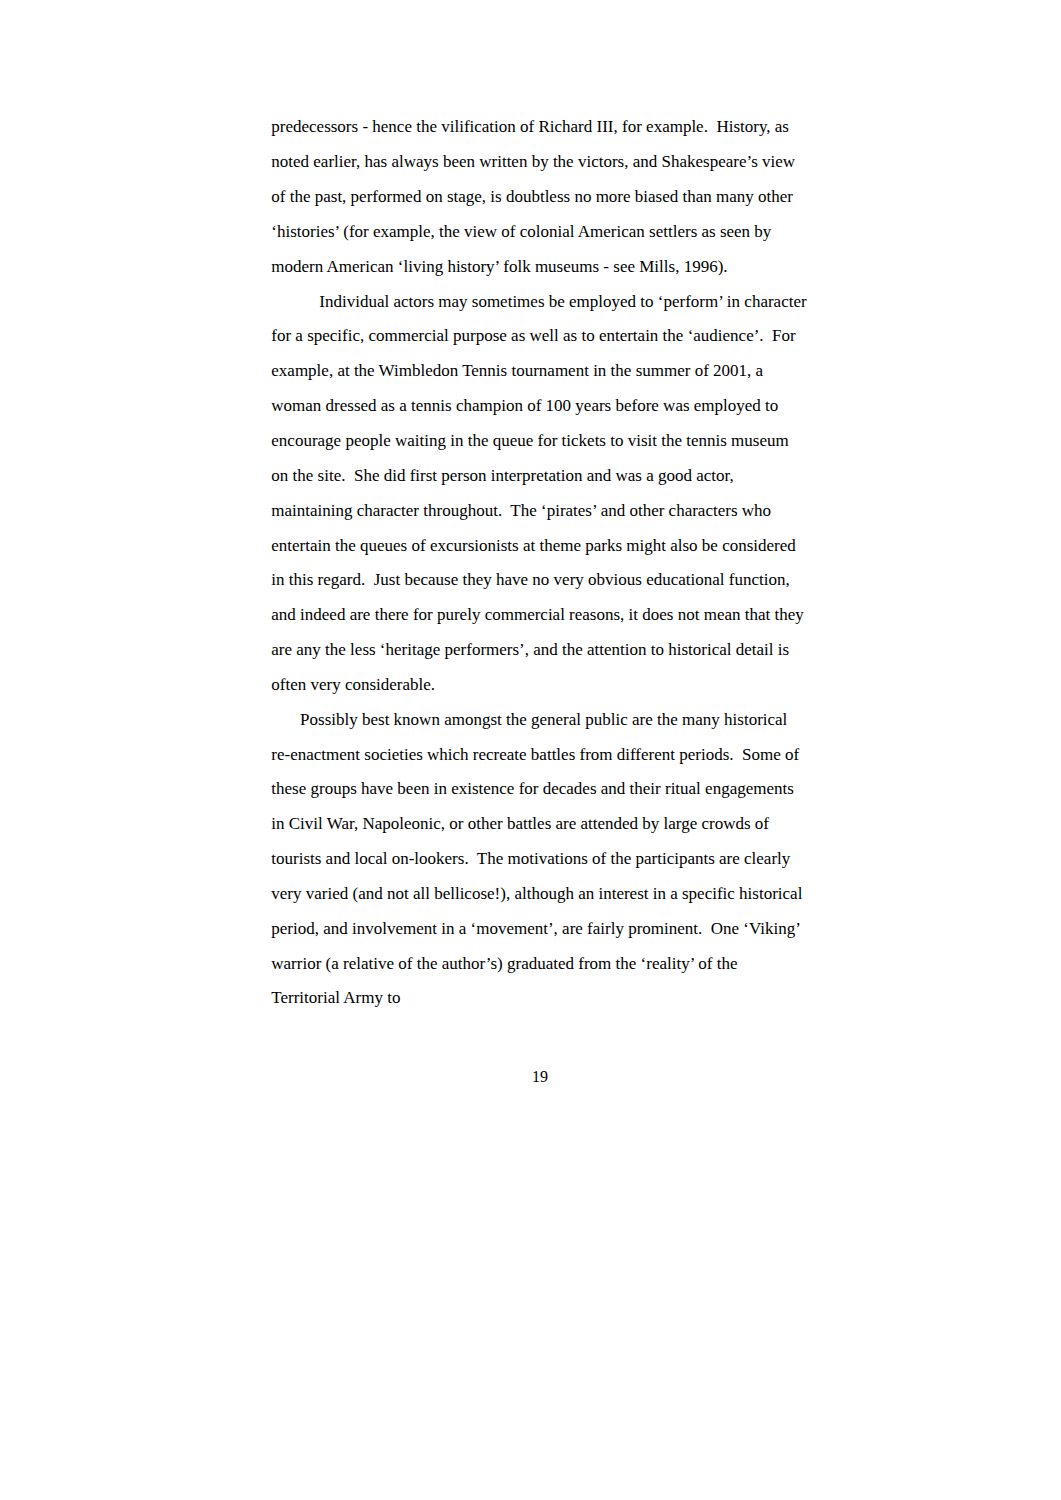predecessors - hence the vilification of Richard III, for example. History, as noted earlier, has always been written by the victors, and Shakespeare’s view of the past, performed on stage, is doubtless no more biased than many other ‘histories’ (for example, the view of colonial American settlers as seen by modern American ‘living history’ folk museums - see Mills, 1996).
Individual actors may sometimes be employed to ‘perform’ in character for a specific, commercial purpose as well as to entertain the ‘audience’. For example, at the Wimbledon Tennis tournament in the summer of 2001, a woman dressed as a tennis champion of 100 years before was employed to encourage people waiting in the queue for tickets to visit the tennis museum on the site. She did first person interpretation and was a good actor, maintaining character throughout. The ‘pirates’ and other characters who entertain the queues of excursionists at theme parks might also be considered in this regard. Just because they have no very obvious educational function, and indeed are there for purely commercial reasons, it does not mean that they are any the less ‘heritage performers’, and the attention to historical detail is often very considerable.
Possibly best known amongst the general public are the many historical re-enactment societies which recreate battles from different periods. Some of these groups have been in existence for decades and their ritual engagements in Civil War, Napoleonic, or other battles are attended by large crowds of tourists and local on-lookers. The motivations of the participants are clearly very varied (and not all bellicose!), although an interest in a specific historical period, and involvement in a ‘movement’, are fairly prominent. One ‘Viking’ warrior (a relative of the author’s) graduated from the ‘reality’ of the Territorial Army to
19